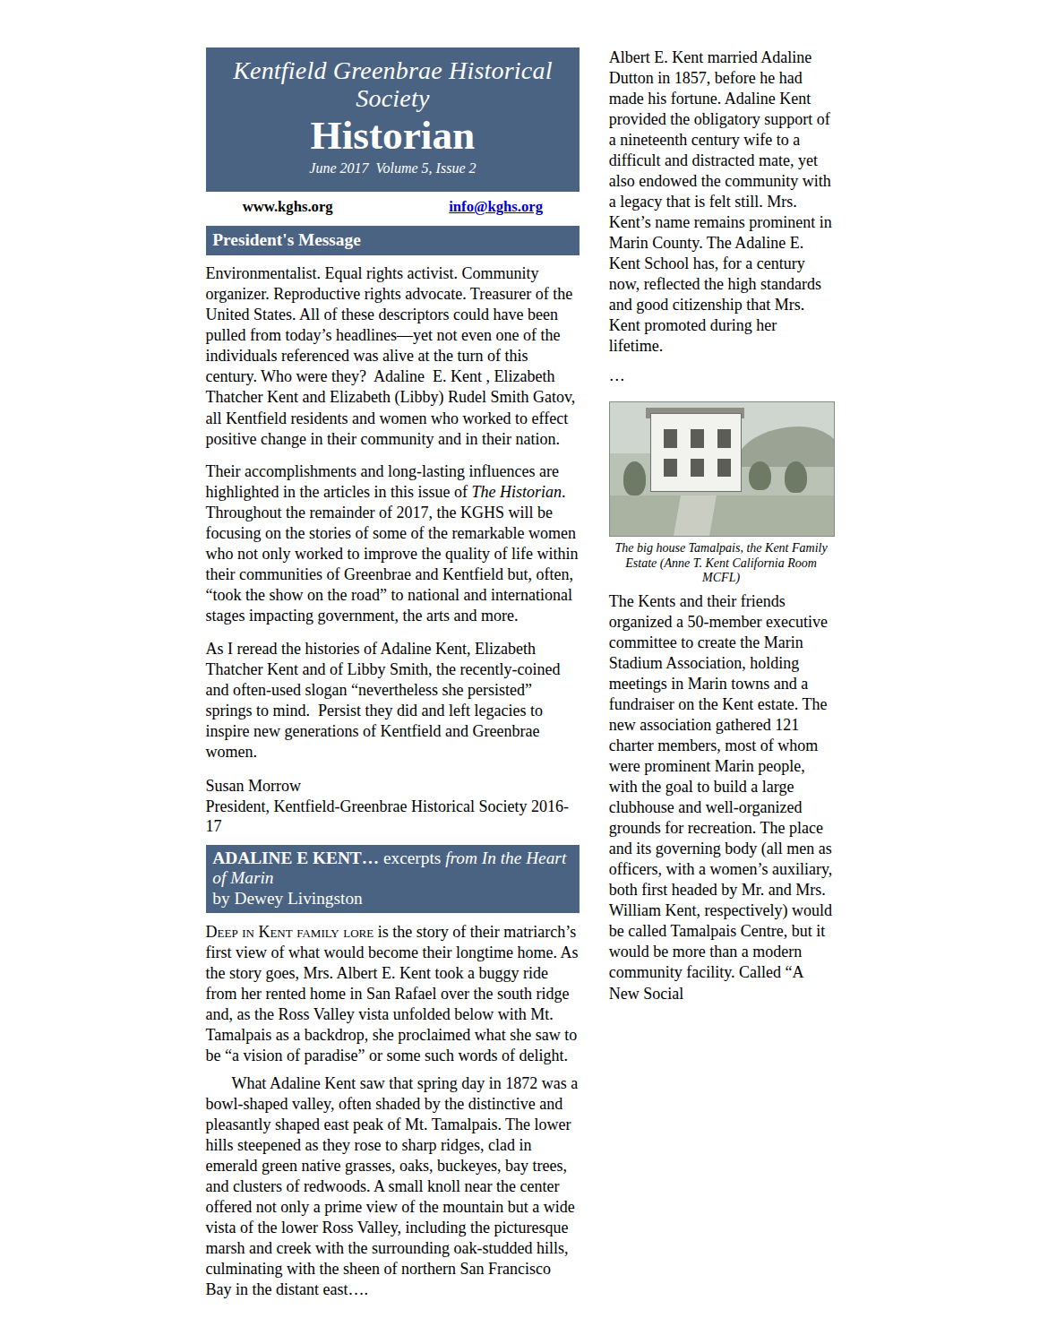Kentfield Greenbrae Historical Society
Historian
June 2017 Volume 5, Issue 2
www.kghs.org info@kghs.org
President's Message
Environmentalist. Equal rights activist. Community organizer. Reproductive rights advocate. Treasurer of the United States. All of these descriptors could have been pulled from today’s headlines—yet not even one of the individuals referenced was alive at the turn of this century. Who were they? Adaline E. Kent , Elizabeth Thatcher Kent and Elizabeth (Libby) Rudel Smith Gatov, all Kentfield residents and women who worked to effect positive change in their community and in their nation.
Their accomplishments and long-lasting influences are highlighted in the articles in this issue of The Historian. Throughout the remainder of 2017, the KGHS will be focusing on the stories of some of the remarkable women who not only worked to improve the quality of life within their communities of Greenbrae and Kentfield but, often, “took the show on the road” to national and international stages impacting government, the arts and more.
As I reread the histories of Adaline Kent, Elizabeth Thatcher Kent and of Libby Smith, the recently-coined and often-used slogan “nevertheless she persisted” springs to mind. Persist they did and left legacies to inspire new generations of Kentfield and Greenbrae women.
Susan Morrow
President, Kentfield-Greenbrae Historical Society 2016-17
ADALINE E KENT… excerpts from In the Heart of Marin
by Dewey Livingston
Deep in Kent family lore is the story of their matriarch’s first view of what would become their longtime home. As the story goes, Mrs. Albert E. Kent took a buggy ride from her rented home in San Rafael over the south ridge and, as the Ross Valley vista unfolded below with Mt. Tamalpais as a backdrop, she proclaimed what she saw to be “a vision of paradise” or some such words of delight.
What Adaline Kent saw that spring day in 1872 was a bowl-shaped valley, often shaded by the distinctive and pleasantly shaped east peak of Mt. Tamalpais. The lower hills steepened as they rose to sharp ridges, clad in emerald green native grasses, oaks, buckeyes, bay trees, and clusters of redwoods. A small knoll near the center offered not only a prime view of the mountain but a wide vista of the lower Ross Valley, including the picturesque marsh and creek with the surrounding oak-studded hills, culminating with the sheen of northern San Francisco Bay in the distant east….
Albert E. Kent married Adaline Dutton in 1857, before he had made his fortune. Adaline Kent provided the obligatory support of a nineteenth century wife to a difficult and distracted mate, yet also endowed the community with a legacy that is felt still. Mrs. Kent’s name remains prominent in Marin County. The Adaline E. Kent School has, for a century now, reflected the high standards and good citizenship that Mrs. Kent promoted during her lifetime.
…
The big house Tamalpais, the Kent Family Estate (Anne T. Kent California Room MCFL)
The Kents and their friends organized a 50-member executive committee to create the Marin Stadium Association, holding meetings in Marin towns and a fundraiser on the Kent estate. The new association gathered 121 charter members, most of whom were prominent Marin people, with the goal to build a large clubhouse and well-organized grounds for recreation. The place and its governing body (all men as officers, with a women’s auxiliary, both first headed by Mr. and Mrs. William Kent, respectively) would be called Tamalpais Centre, but it would be more than a modern community facility. Called “A New Social